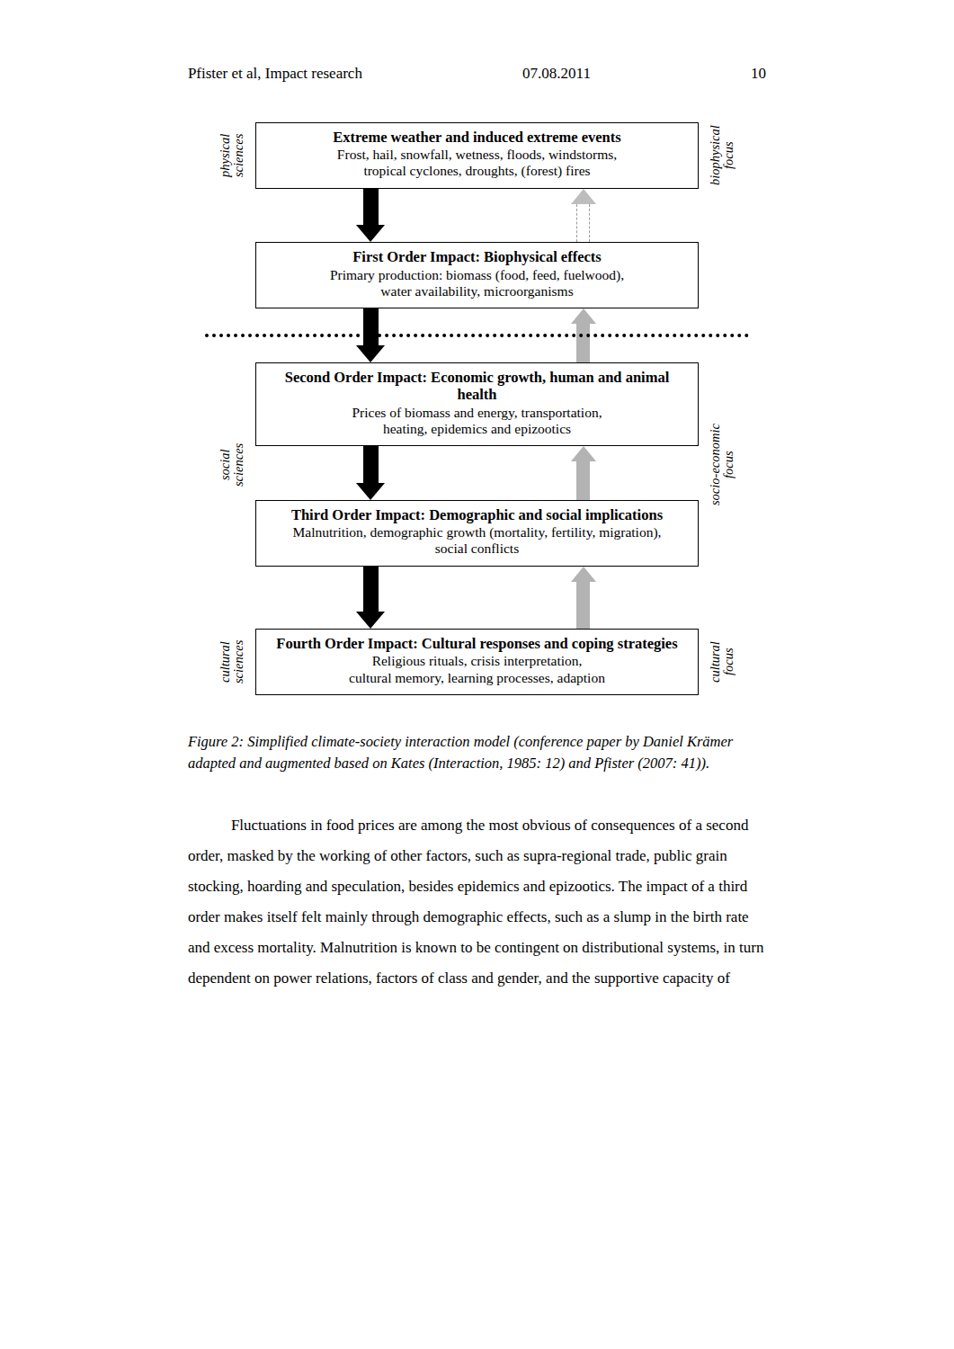Pfister et al, Impact research
07.08.2011
10
physical
sciences
Extreme weather and induced extreme events
Frost, hail, snowfall, wetness, floods, windstorms,
tropical cyclones, droughts, (forest) fires
biophysical
focus
First Order Impact: Biophysical effects
Primary production: biomass (food, feed, fuelwood),
water availability, microorganisms
social
sciences
Second Order Impact: Economic growth, human and animal health
Prices of biomass and energy, transportation,
heating, epidemics and epizootics
socio-economic
focus
Third Order Impact: Demographic and social implications
Malnutrition, demographic growth (mortality, fertility, migration),
social conflicts
cultural
sciences
Fourth Order Impact: Cultural responses and coping strategies
Religious rituals, crisis interpretation,
cultural memory, learning processes, adaption
cultural
focus
Figure 2: Simplified climate-society interaction model (conference paper by Daniel Krämer adapted and augmented based on Kates (Interaction, 1985: 12) and Pfister (2007: 41)).
Fluctuations in food prices are among the most obvious of consequences of a second order, masked by the working of other factors, such as supra-regional trade, public grain stocking, hoarding and speculation, besides epidemics and epizootics. The impact of a third order makes itself felt mainly through demographic effects, such as a slump in the birth rate and excess mortality. Malnutrition is known to be contingent on distributional systems, in turn dependent on power relations, factors of class and gender, and the supportive capacity of